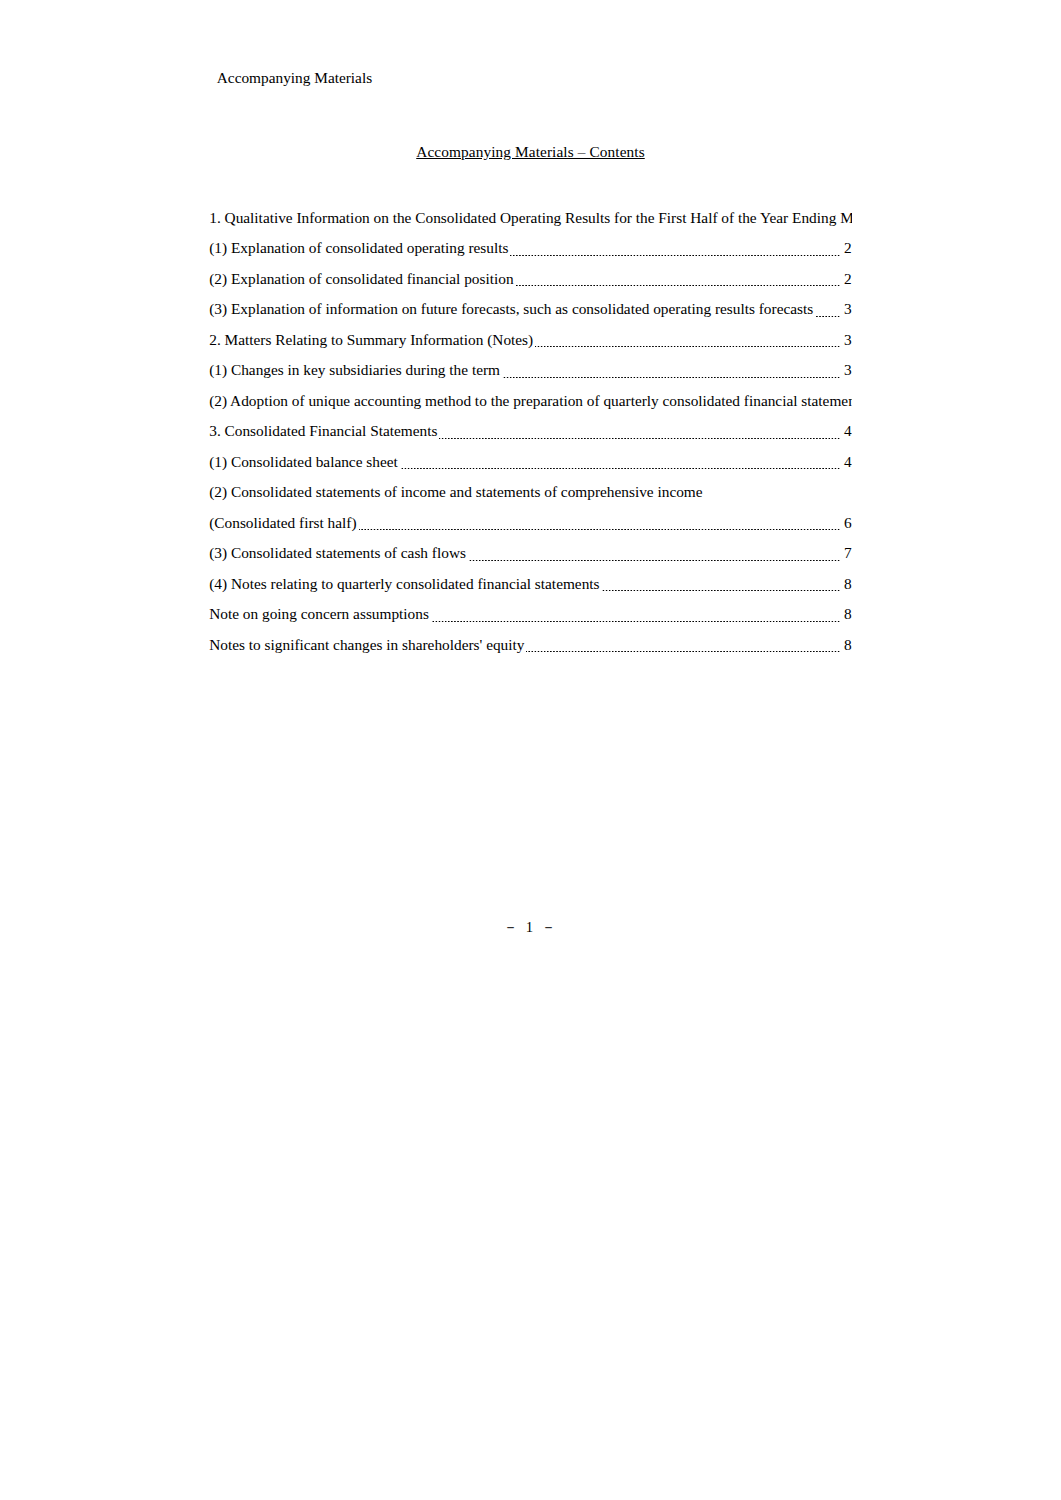Accompanying Materials
Accompanying Materials – Contents
21. Qualitative Information on the Consolidated Operating Results for the First Half of the Year Ending March 31, 2014
2(1) Explanation of consolidated operating results
2(2) Explanation of consolidated financial position
3(3) Explanation of information on future forecasts, such as consolidated operating results forecasts
32. Matters Relating to Summary Information (Notes)
3(1) Changes in key subsidiaries during the term
3(2) Adoption of unique accounting method to the preparation of quarterly consolidated financial statements
43. Consolidated Financial Statements
4(1) Consolidated balance sheet
(2) Consolidated statements of income and statements of comprehensive income
6(Consolidated first half)
7(3) Consolidated statements of cash flows
8(4) Notes relating to quarterly consolidated financial statements
8 Note on going concern assumptions
8 Notes to significant changes in shareholders' equity
－ 1 －